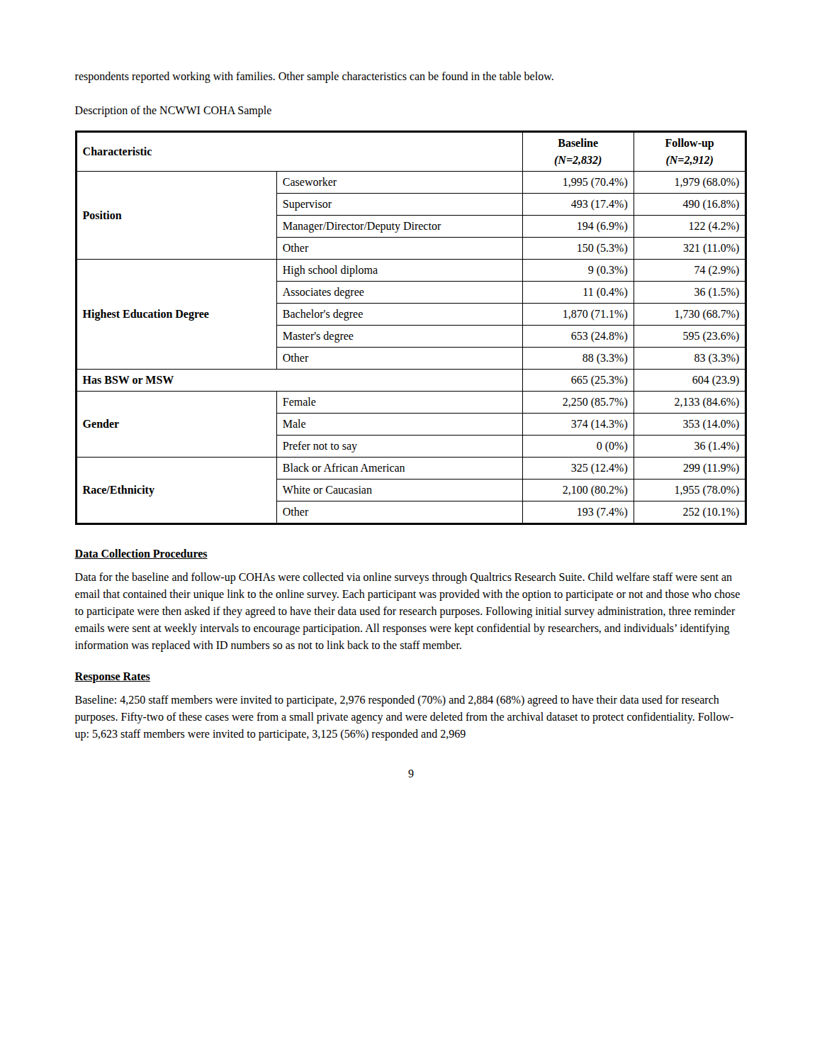respondents reported working with families. Other sample characteristics can be found in the table below.
Description of the NCWWI COHA Sample
| Characteristic | Baseline (N=2,832) | Follow-up (N=2,912) |
| --- | --- | --- |
| Position | Caseworker | 1,995 (70.4%) | 1,979 (68.0%) |
| Supervisor | 493 (17.4%) | 490 (16.8%) |
| Manager/Director/Deputy Director | 194 (6.9%) | 122 (4.2%) |
| Other | 150 (5.3%) | 321 (11.0%) |
| Highest Education Degree | High school diploma | 9 (0.3%) | 74 (2.9%) |
| Associates degree | 11 (0.4%) | 36 (1.5%) |
| Bachelor's degree | 1,870 (71.1%) | 1,730 (68.7%) |
| Master's degree | 653 (24.8%) | 595 (23.6%) |
| Other | 88 (3.3%) | 83 (3.3%) |
| Has BSW or MSW | 665 (25.3%) | 604 (23.9) |
| Gender | Female | 2,250 (85.7%) | 2,133 (84.6%) |
| Male | 374 (14.3%) | 353 (14.0%) |
| Prefer not to say | 0 (0%) | 36 (1.4%) |
| Race/Ethnicity | Black or African American | 325 (12.4%) | 299 (11.9%) |
| White or Caucasian | 2,100 (80.2%) | 1,955 (78.0%) |
| Other | 193 (7.4%) | 252 (10.1%) |
Data Collection Procedures
Data for the baseline and follow-up COHAs were collected via online surveys through Qualtrics Research Suite. Child welfare staff were sent an email that contained their unique link to the online survey. Each participant was provided with the option to participate or not and those who chose to participate were then asked if they agreed to have their data used for research purposes. Following initial survey administration, three reminder emails were sent at weekly intervals to encourage participation. All responses were kept confidential by researchers, and individuals’ identifying information was replaced with ID numbers so as not to link back to the staff member.
Response Rates
Baseline: 4,250 staff members were invited to participate, 2,976 responded (70%) and 2,884 (68%) agreed to have their data used for research purposes. Fifty-two of these cases were from a small private agency and were deleted from the archival dataset to protect confidentiality. Follow-up: 5,623 staff members were invited to participate, 3,125 (56%) responded and 2,969
9